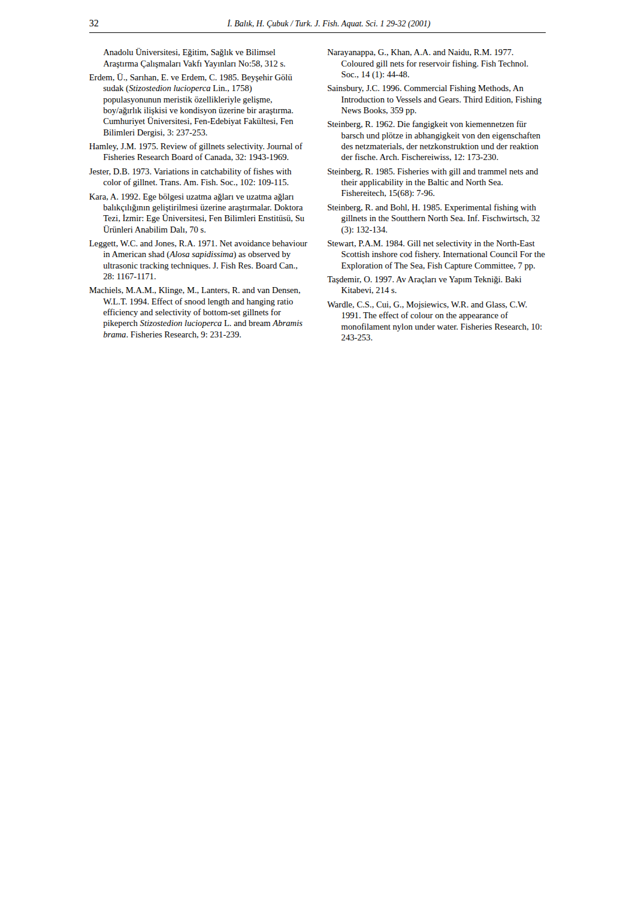32 İ. Balık, H. Çubuk / Turk. J. Fish. Aquat. Sci. 1 29-32 (2001)
Anadolu Üniversitesi, Eğitim, Sağlık ve Bilimsel Araştırma Çalışmaları Vakfı Yayınları No:58, 312 s.
Erdem, Ü., Sarıhan, E. ve Erdem, C. 1985. Beyşehir Gölü sudak (Stizostedion lucioperca Lin., 1758) populasyonunun meristik özellikleriyle gelişme, boy/ağırlık ilişkisi ve kondisyon üzerine bir araştırma. Cumhuriyet Üniversitesi, Fen-Edebiyat Fakültesi, Fen Bilimleri Dergisi, 3: 237-253.
Hamley, J.M. 1975. Review of gillnets selectivity. Journal of Fisheries Research Board of Canada, 32: 1943-1969.
Jester, D.B. 1973. Variations in catchability of fishes with color of gillnet. Trans. Am. Fish. Soc., 102: 109-115.
Kara, A. 1992. Ege bölgesi uzatma ağları ve uzatma ağları balıkçılığının geliştirilmesi üzerine araştırmalar. Doktora Tezi, İzmir: Ege Üniversitesi, Fen Bilimleri Enstitüsü, Su Ürünleri Anabilim Dalı, 70 s.
Leggett, W.C. and Jones, R.A. 1971. Net avoidance behaviour in American shad (Alosa sapidissima) as observed by ultrasonic tracking techniques. J. Fish Res. Board Can., 28: 1167-1171.
Machiels, M.A.M., Klinge, M., Lanters, R. and van Densen, W.L.T. 1994. Effect of snood length and hanging ratio efficiency and selectivity of bottom-set gillnets for pikeperch Stizostedion lucioperca L. and bream Abramis brama. Fisheries Research, 9: 231-239.
Narayanappa, G., Khan, A.A. and Naidu, R.M. 1977. Coloured gill nets for reservoir fishing. Fish Technol. Soc., 14 (1): 44-48.
Sainsbury, J.C. 1996. Commercial Fishing Methods, An Introduction to Vessels and Gears. Third Edition, Fishing News Books, 359 pp.
Steinberg, R. 1962. Die fangigkeit von kiemennetzen für barsch und plötze in abhangigkeit von den eigenschaften des netzmaterials, der netzkonstruktion und der reaktion der fische. Arch. Fischereiwiss, 12: 173-230.
Steinberg, R. 1985. Fisheries with gill and trammel nets and their applicability in the Baltic and North Sea. Fishereitech, 15(68): 7-96.
Steinberg, R. and Bohl, H. 1985. Experimental fishing with gillnets in the Soutthern North Sea. Inf. Fischwirtsch, 32 (3): 132-134.
Stewart, P.A.M. 1984. Gill net selectivity in the North-East Scottish inshore cod fishery. International Council For the Exploration of The Sea, Fish Capture Committee, 7 pp.
Taşdemir, O. 1997. Av Araçları ve Yapım Tekniği. Baki Kitabevi, 214 s.
Wardle, C.S., Cui, G., Mojsiewics, W.R. and Glass, C.W. 1991. The effect of colour on the appearance of monofilament nylon under water. Fisheries Research, 10: 243-253.